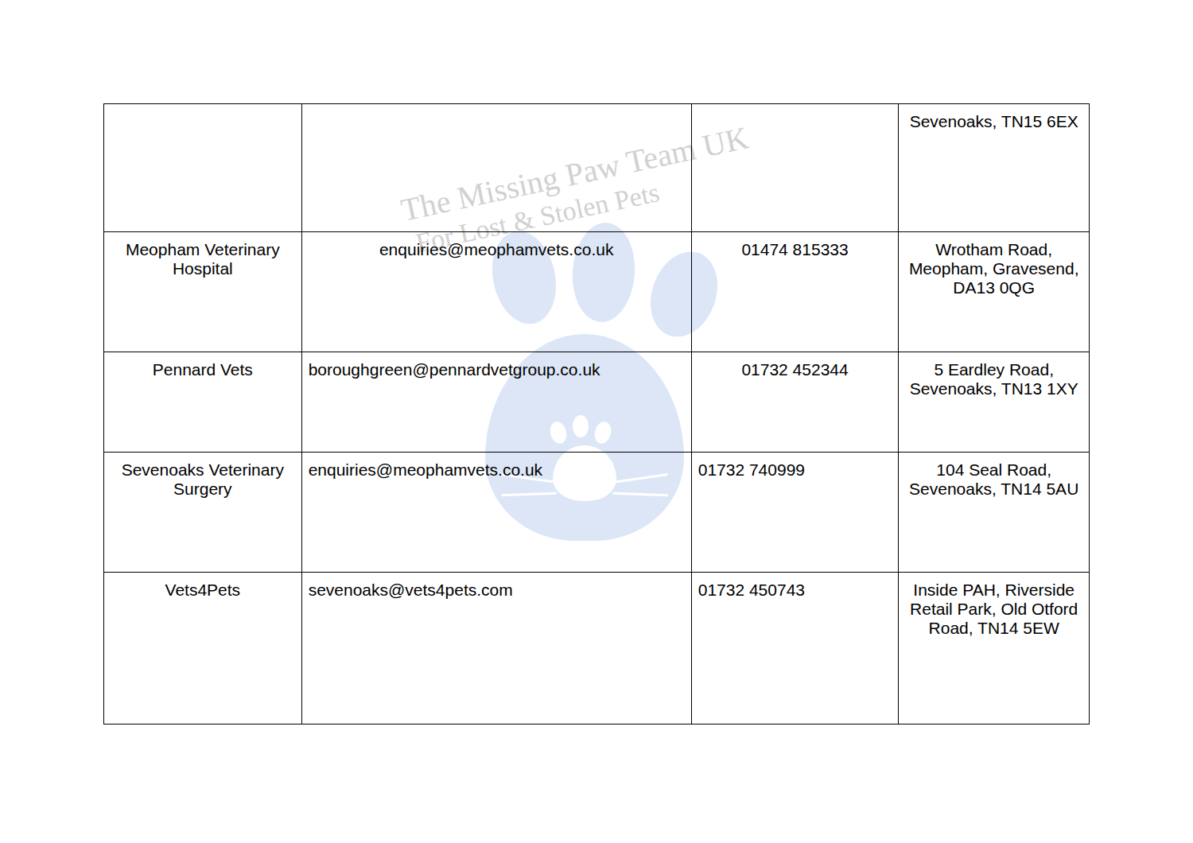The Missing Paw Team UK
For Lost & Stolen Pets
| | | | Sevenoaks, TN15 6EX |
| Meopham Veterinary Hospital | enquiries@meophamvets.co.uk | 01474 815333 | Wrotham Road, Meopham, Gravesend, DA13 0QG |
| Pennard Vets | boroughgreen@pennardvetgroup.co.uk | 01732 452344 | 5 Eardley Road, Sevenoaks, TN13 1XY |
| Sevenoaks Veterinary Surgery | enquiries@meophamvets.co.uk | 01732 740999 | 104 Seal Road, Sevenoaks, TN14 5AU |
| Vets4Pets | sevenoaks@vets4pets.com | 01732 450743 | Inside PAH, Riverside Retail Park, Old Otford Road, TN14 5EW |